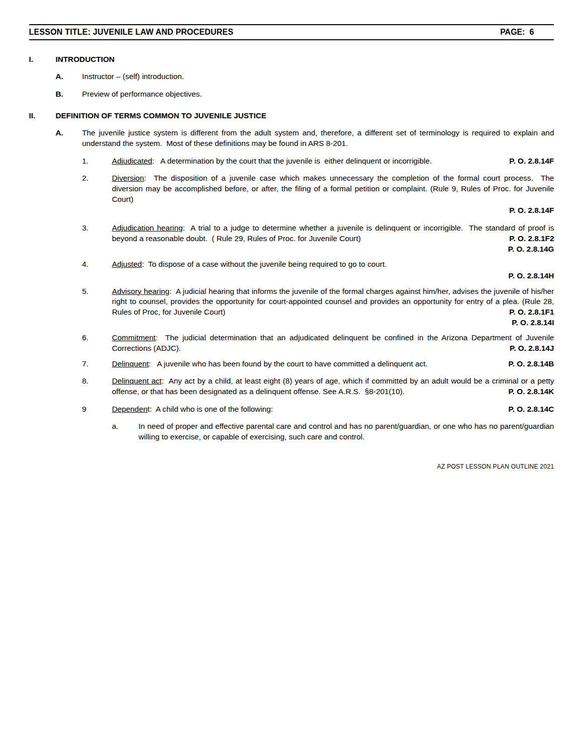LESSON TITLE: JUVENILE LAW AND PROCEDURES PAGE: 6
I.
INTRODUCTION
A. Instructor – (self) introduction.
B. Preview of performance objectives.
II.
DEFINITION OF TERMS COMMON TO JUVENILE JUSTICE
A. The juvenile justice system is different from the adult system and, therefore, a different set of terminology is required to explain and understand the system. Most of these definitions may be found in ARS 8-201.
1. Adjudicated: A determination by the court that the juvenile is either delinquent or incorrigible.P. O. 2.8.14F
2. Diversion: The disposition of a juvenile case which makes unnecessary the completion of the formal court process. The diversion may be accomplished before, or after, the filing of a formal petition or complaint. (Rule 9, Rules of Proc. for Juvenile Court) P. O. 2.8.14F
3. Adjudication hearing: A trial to a judge to determine whether a juvenile is delinquent or incorrigible. The standard of proof is beyond a reasonable doubt. ( Rule 29, Rules of Proc. for Juvenile Court)P. O. 2.8.1F2 P. O. 2.8.14G
4. Adjusted: To dispose of a case without the juvenile being required to go to court. P. O. 2.8.14H
5. Advisory hearing: A judicial hearing that informs the juvenile of the formal charges against him/her, advises the juvenile of his/her right to counsel, provides the opportunity for court-appointed counsel and provides an opportunity for entry of a plea. (Rule 28, Rules of Proc, for Juvenile Court)P. O. 2.8.1F1 P. O. 2.8.14I
6. Commitment: The judicial determination that an adjudicated delinquent be confined in the Arizona Department of Juvenile Corrections (ADJC).P. O. 2.8.14J
7. Delinquent: A juvenile who has been found by the court to have committed a delinquent act.P. O. 2.8.14B
8. Delinquent act: Any act by a child, at least eight (8) years of age, which if committed by an adult would be a criminal or a petty offense, or that has been designated as a delinquent offense. See A.R.S. §8-201(10).P. O. 2.8.14K
9 Dependent: A child who is one of the following:P. O. 2.8.14C
a. In need of proper and effective parental care and control and has no parent/guardian, or one who has no parent/guardian willing to exercise, or capable of exercising, such care and control.
AZ POST LESSON PLAN OUTLINE 2021